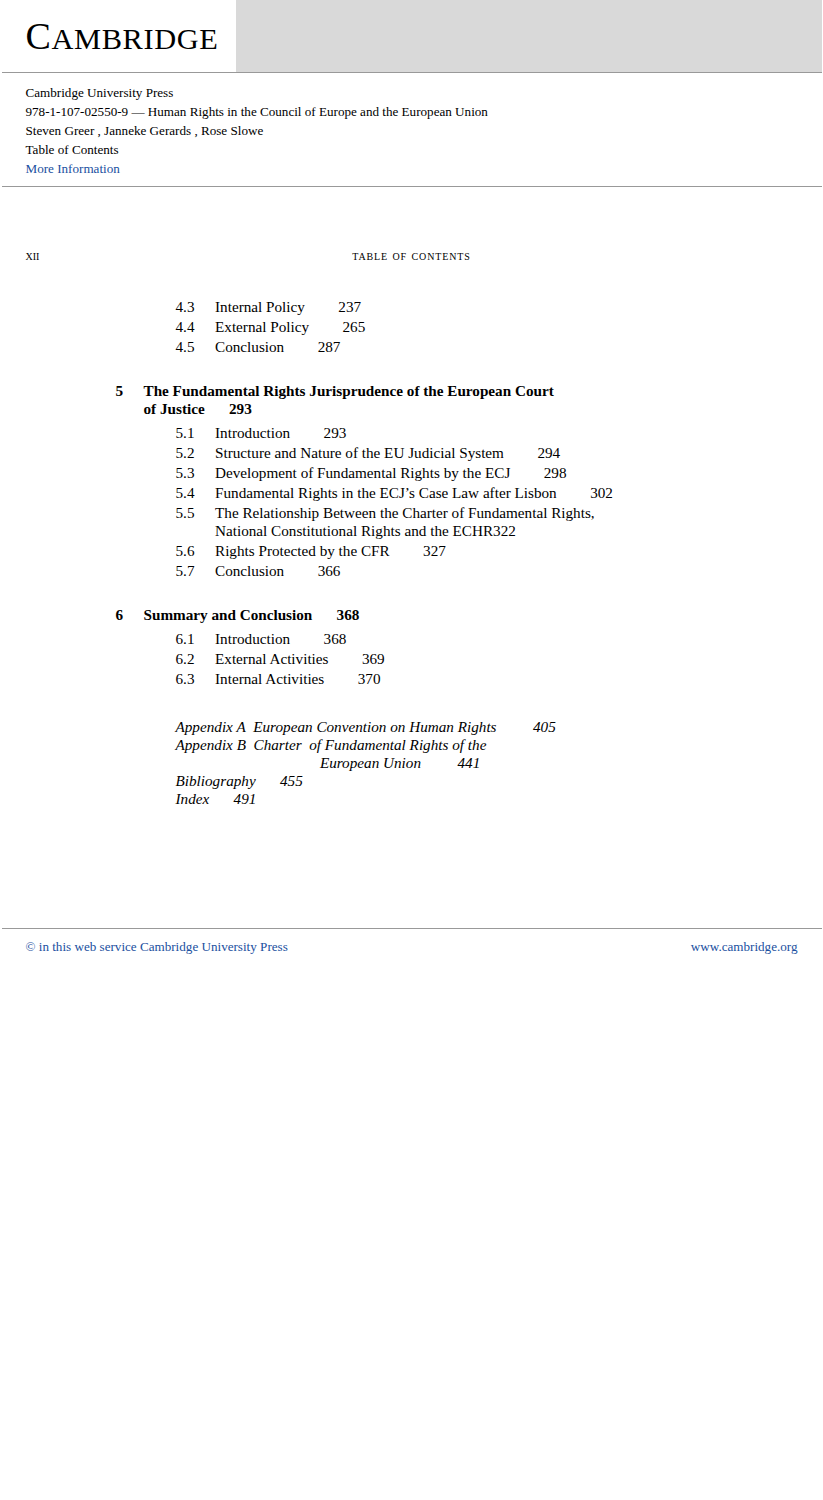CAMBRIDGE
Cambridge University Press
978-1-107-02550-9 — Human Rights in the Council of Europe and the European Union
Steven Greer , Janneke Gerards , Rose Slowe
Table of Contents
More Information
xii
table of contents
4.3 Internal Policy 237
4.4 External Policy 265
4.5 Conclusion 287
5 The Fundamental Rights Jurisprudence of the European Court
of Justice293
5.1 Introduction 293
5.2 Structure and Nature of the EU Judicial System 294
5.3 Development of Fundamental Rights by the ECJ 298
5.4 Fundamental Rights in the ECJ’s Case Law after Lisbon 302
5.5 The Relationship Between the Charter of Fundamental Rights,
National Constitutional Rights and the ECHR322
5.6 Rights Protected by the CFR 327
5.7 Conclusion 366
6 Summary and Conclusion368
6.1 Introduction 368
6.2 External Activities 369
6.3 Internal Activities 370
Appendix A European Convention on Human Rights 405
Appendix B Charter of Fundamental Rights of the
European Union 441
Bibliography 455
Index 491
© in this web service Cambridge University Press
www.cambridge.org